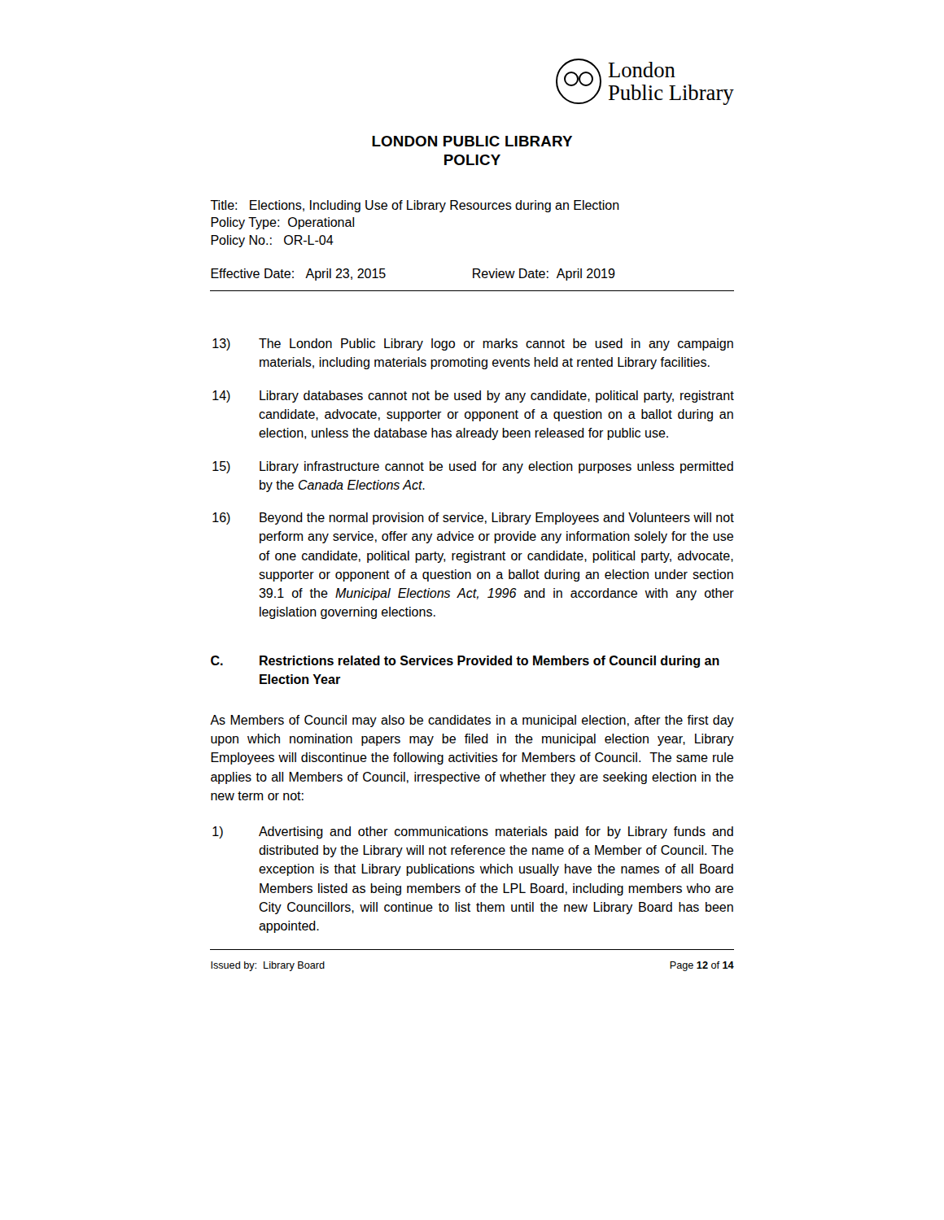London Public Library
LONDON PUBLIC LIBRARY
POLICY
Title: Elections, Including Use of Library Resources during an Election
Policy Type: Operational
Policy No.: OR-L-04
Effective Date: April 23, 2015
Review Date: April 2019
13) The London Public Library logo or marks cannot be used in any campaign materials, including materials promoting events held at rented Library facilities.
14) Library databases cannot not be used by any candidate, political party, registrant candidate, advocate, supporter or opponent of a question on a ballot during an election, unless the database has already been released for public use.
15) Library infrastructure cannot be used for any election purposes unless permitted by the Canada Elections Act.
16) Beyond the normal provision of service, Library Employees and Volunteers will not perform any service, offer any advice or provide any information solely for the use of one candidate, political party, registrant or candidate, political party, advocate, supporter or opponent of a question on a ballot during an election under section 39.1 of the Municipal Elections Act, 1996 and in accordance with any other legislation governing elections.
C. Restrictions related to Services Provided to Members of Council during an Election Year
As Members of Council may also be candidates in a municipal election, after the first day upon which nomination papers may be filed in the municipal election year, Library Employees will discontinue the following activities for Members of Council. The same rule applies to all Members of Council, irrespective of whether they are seeking election in the new term or not:
1) Advertising and other communications materials paid for by Library funds and distributed by the Library will not reference the name of a Member of Council. The exception is that Library publications which usually have the names of all Board Members listed as being members of the LPL Board, including members who are City Councillors, will continue to list them until the new Library Board has been appointed.
Issued by: Library Board
Page 12 of 14